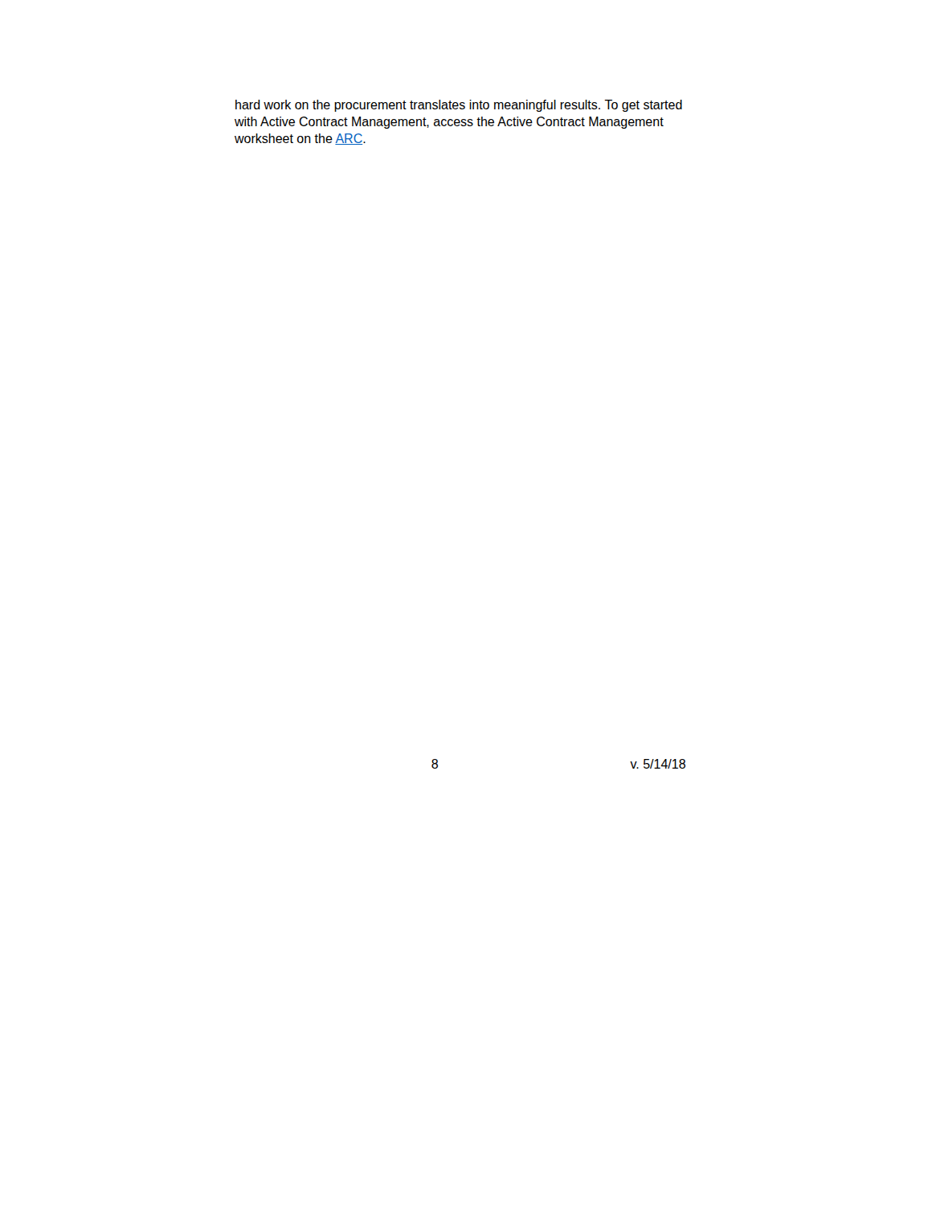hard work on the procurement translates into meaningful results. To get started with Active Contract Management, access the Active Contract Management worksheet on the ARC.
8 v. 5/14/18